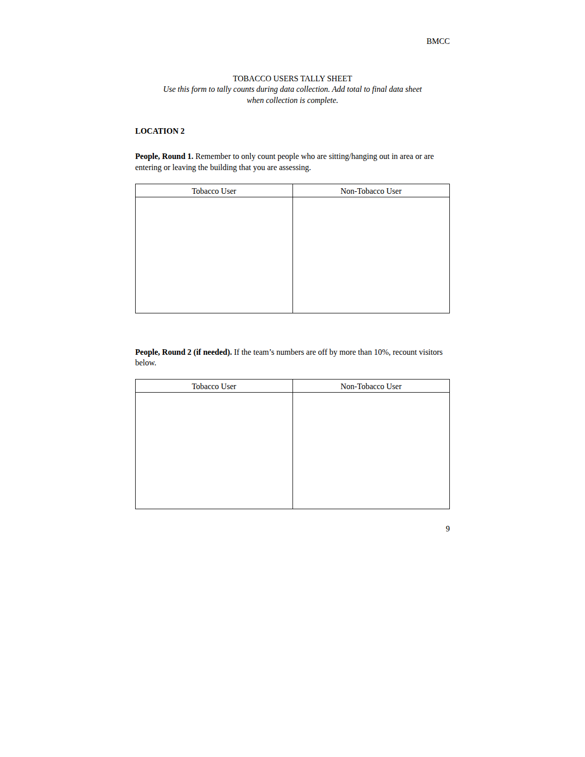BMCC
TOBACCO USERS TALLY SHEET
Use this form to tally counts during data collection. Add total to final data sheet when collection is complete.
LOCATION 2
People, Round 1. Remember to only count people who are sitting/hanging out in area or are entering or leaving the building that you are assessing.
| Tobacco User | Non-Tobacco User |
| --- | --- |
People, Round 2 (if needed). If the team’s numbers are off by more than 10%, recount visitors below.
| Tobacco User | Non-Tobacco User |
| --- | --- |
9